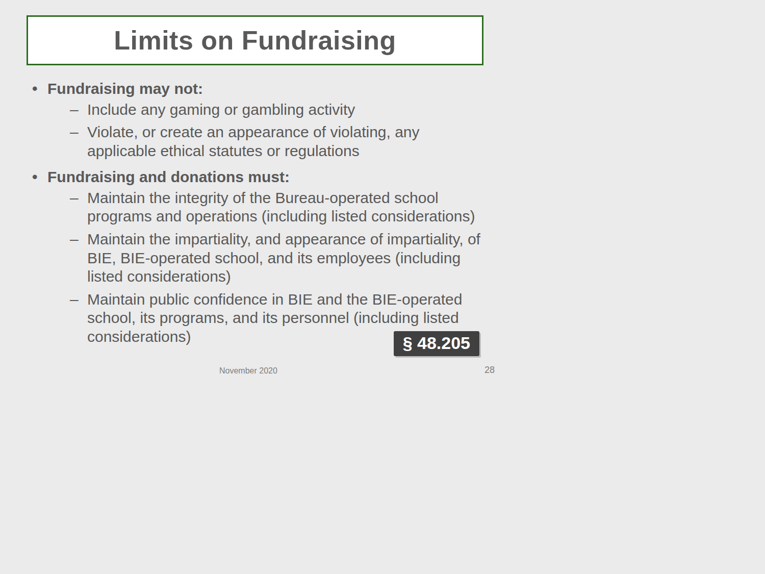Limits on Fundraising
Fundraising may not:
Include any gaming or gambling activity
Violate, or create an appearance of violating, any applicable ethical statutes or regulations
Fundraising and donations must:
Maintain the integrity of the Bureau-operated school programs and operations (including listed considerations)
Maintain the impartiality, and appearance of impartiality, of BIE, BIE-operated school, and its employees (including listed considerations)
Maintain public confidence in BIE and the BIE-operated school, its programs, and its personnel (including listed considerations)
§ 48.205
November 2020
28